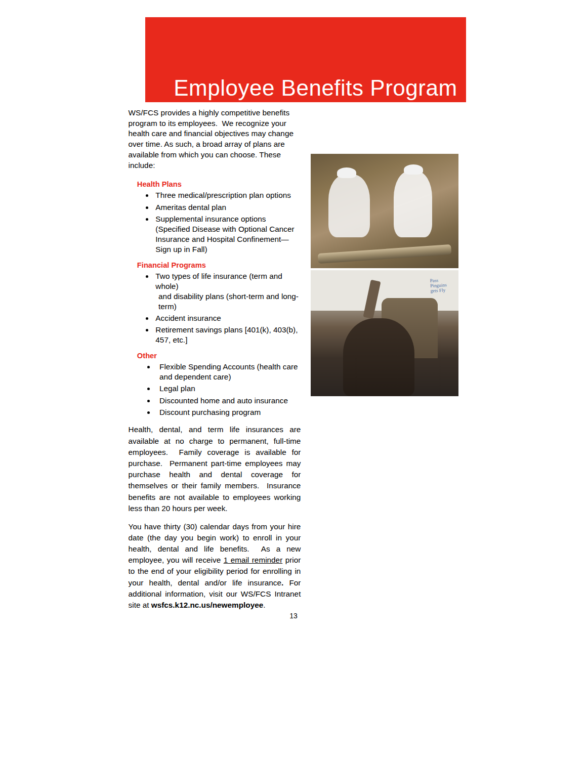Employee Benefits Program
WS/FCS provides a highly competitive benefits program to its employees. We recognize your health care and financial objectives may change over time. As such, a broad array of plans are available from which you can choose. These include:
Health Plans
Three medical/prescription plan options
Ameritas dental plan
Supplemental insurance options (Specified Disease with Optional Cancer Insurance and Hospital Confinement—Sign up in Fall)
Financial Programs
Two types of life insurance (term and whole) and disability plans (short-term and long-term)
Accident insurance
Retirement savings plans [401(k), 403(b), 457, etc.]
Other
Flexible Spending Accounts (health care and dependent care)
Legal plan
Discounted home and auto insurance
Discount purchasing program
Health, dental, and term life insurances are available at no charge to permanent, full-time employees. Family coverage is available for purchase. Permanent part-time employees may purchase health and dental coverage for themselves or their family members. Insurance benefits are not available to employees working less than 20 hours per week.
You have thirty (30) calendar days from your hire date (the day you begin work) to enroll in your health, dental and life benefits. As a new employee, you will receive 1 email reminder prior to the end of your eligibility period for enrolling in your health, dental and/or life insurance. For additional information, visit our WS/FCS Intranet site at wsfcs.k12.nc.us/newemployee.
Pass
Pinguins
gets Fly
13